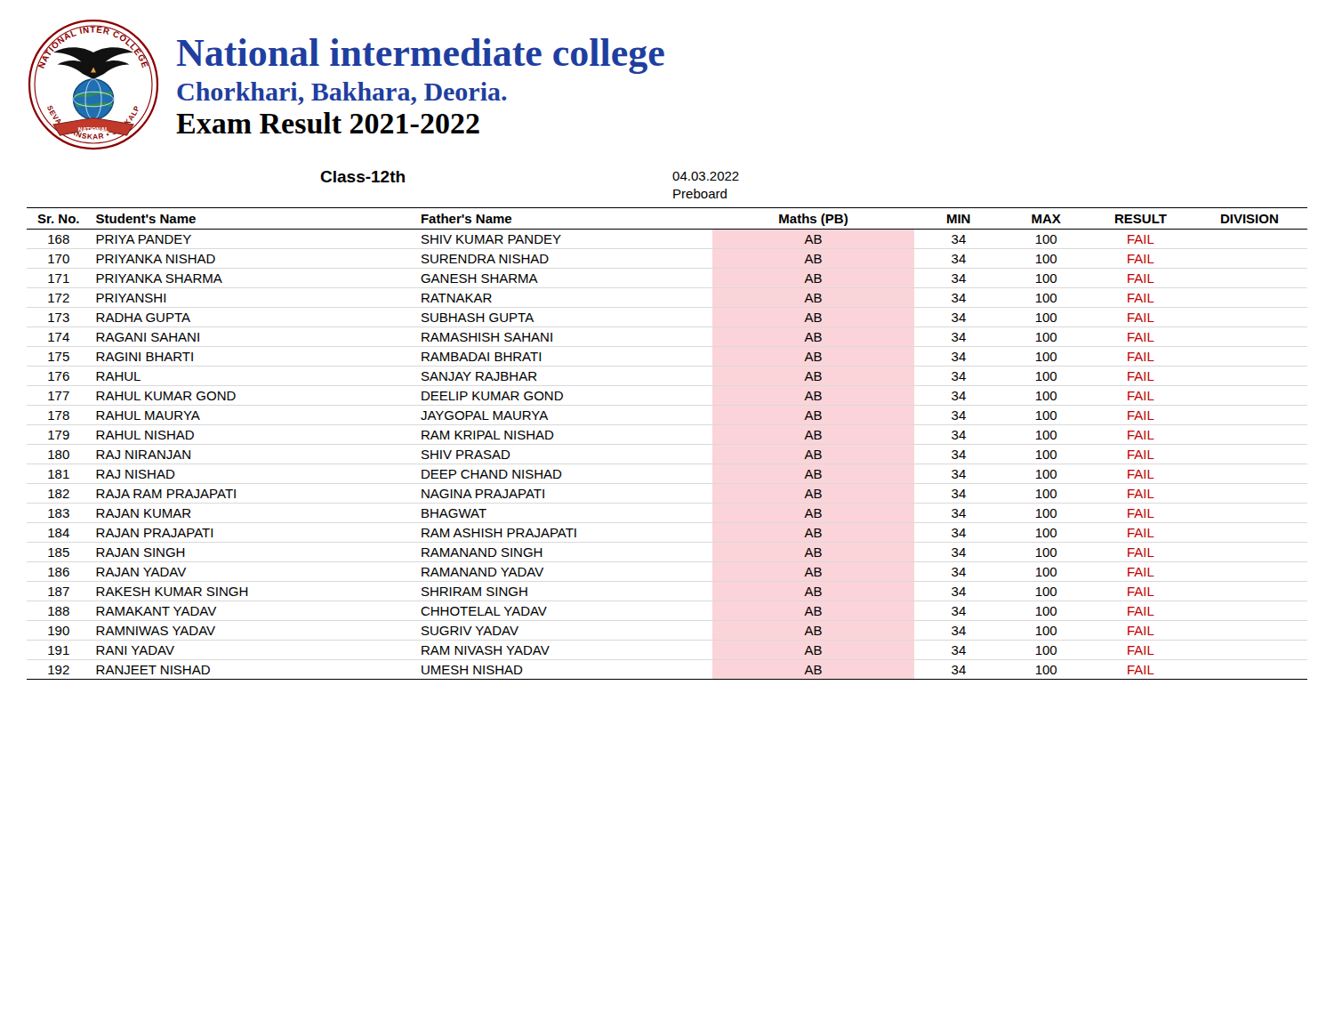NATIONAL INTER COLLEGE SEVA • SANSKAR • SANKALP NATIONAL
National intermediate college
Chorkhari, Bakhara, Deoria.
Exam Result 2021-2022
Class-12th
04.03.2022
Preboard
| Sr. No. | Student's Name | Father's Name | Maths (PB) | MIN | MAX | RESULT | DIVISION |
| --- | --- | --- | --- | --- | --- | --- | --- |
| 168 | PRIYA PANDEY | SHIV KUMAR PANDEY | AB | 34 | 100 | FAIL | |
| 170 | PRIYANKA NISHAD | SURENDRA NISHAD | AB | 34 | 100 | FAIL | |
| 171 | PRIYANKA SHARMA | GANESH SHARMA | AB | 34 | 100 | FAIL | |
| 172 | PRIYANSHI | RATNAKAR | AB | 34 | 100 | FAIL | |
| 173 | RADHA GUPTA | SUBHASH GUPTA | AB | 34 | 100 | FAIL | |
| 174 | RAGANI SAHANI | RAMASHISH SAHANI | AB | 34 | 100 | FAIL | |
| 175 | RAGINI BHARTI | RAMBADAI BHRATI | AB | 34 | 100 | FAIL | |
| 176 | RAHUL | SANJAY RAJBHAR | AB | 34 | 100 | FAIL | |
| 177 | RAHUL KUMAR GOND | DEELIP KUMAR GOND | AB | 34 | 100 | FAIL | |
| 178 | RAHUL MAURYA | JAYGOPAL MAURYA | AB | 34 | 100 | FAIL | |
| 179 | RAHUL NISHAD | RAM KRIPAL NISHAD | AB | 34 | 100 | FAIL | |
| 180 | RAJ NIRANJAN | SHIV PRASAD | AB | 34 | 100 | FAIL | |
| 181 | RAJ NISHAD | DEEP CHAND NISHAD | AB | 34 | 100 | FAIL | |
| 182 | RAJA RAM PRAJAPATI | NAGINA PRAJAPATI | AB | 34 | 100 | FAIL | |
| 183 | RAJAN KUMAR | BHAGWAT | AB | 34 | 100 | FAIL | |
| 184 | RAJAN PRAJAPATI | RAM ASHISH PRAJAPATI | AB | 34 | 100 | FAIL | |
| 185 | RAJAN SINGH | RAMANAND SINGH | AB | 34 | 100 | FAIL | |
| 186 | RAJAN YADAV | RAMANAND YADAV | AB | 34 | 100 | FAIL | |
| 187 | RAKESH KUMAR SINGH | SHRIRAM SINGH | AB | 34 | 100 | FAIL | |
| 188 | RAMAKANT YADAV | CHHOTELAL YADAV | AB | 34 | 100 | FAIL | |
| 190 | RAMNIWAS YADAV | SUGRIV YADAV | AB | 34 | 100 | FAIL | |
| 191 | RANI YADAV | RAM NIVASH YADAV | AB | 34 | 100 | FAIL | |
| 192 | RANJEET NISHAD | UMESH NISHAD | AB | 34 | 100 | FAIL | |